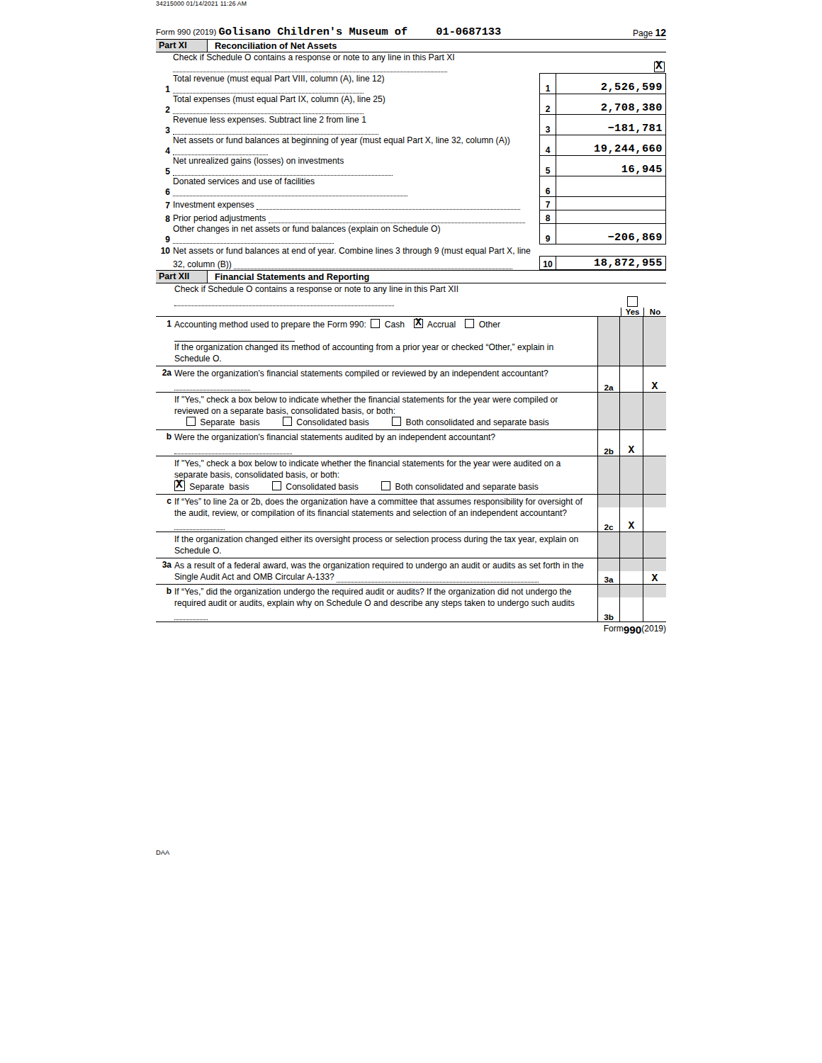34215000 01/14/2021 11:26 AM
Form 990 (2019) Golisano Children's Museum of
01-0687133
Page 12
Part XI
Reconciliation of Net Assets
| | Check if Schedule O contains a response or note to any line in this Part XI | |
| 1 | Total revenue (must equal Part VIII, column (A), line 12) | 1 | 2,526,599 |
| 2 | Total expenses (must equal Part IX, column (A), line 25) | 2 | 2,708,380 |
| 3 | Revenue less expenses. Subtract line 2 from line 1 | 3 | −181,781 |
| 4 | Net assets or fund balances at beginning of year (must equal Part X, line 32, column (A)) | 4 | 19,244,660 |
| 5 | Net unrealized gains (losses) on investments | 5 | 16,945 |
| 6 | Donated services and use of facilities | 6 | |
| 7 | Investment expenses | 7 | |
| 8 | Prior period adjustments | 8 | |
| 9 | Other changes in net assets or fund balances (explain on Schedule O) | 9 | −206,869 |
| 10 | Net assets or fund balances at end of year. Combine lines 3 through 9 (must equal Part X, line | | |
| | 32, column (B)) | 10 | 18,872,955 |
Part XII
Financial Statements and Reporting
| | Check if Schedule O contains a response or note to any line in this Part XII | | | |
Yes
No
| 1 | Accounting method used to prepare the Form 990: Cash Accrual Other | | | |
| | If the organization changed its method of accounting from a prior year or checked “Other,” explain in | | | |
| | Schedule O. | | | |
| 2a | Were the organization's financial statements compiled or reviewed by an independent accountant? | 2a | | X |
| | If "Yes," check a box below to indicate whether the financial statements for the year were compiled or | | | |
| | reviewed on a separate basis, consolidated basis, or both: | | | |
| | Separate basis Consolidated basis Both consolidated and separate basis | | | |
| b | Were the organization's financial statements audited by an independent accountant? | 2b | X | |
| | If "Yes," check a box below to indicate whether the financial statements for the year were audited on a | | | |
| | separate basis, consolidated basis, or both: | | | |
| | Separate basis Consolidated basis Both consolidated and separate basis | | | |
| c | If “Yes” to line 2a or 2b, does the organization have a committee that assumes responsibility for oversight of | | | |
| | the audit, review, or compilation of its financial statements and selection of an independent accountant? | 2c | X | |
| | If the organization changed either its oversight process or selection process during the tax year, explain on | | | |
| | Schedule O. | | | |
| 3a | As a result of a federal award, was the organization required to undergo an audit or audits as set forth in the | | | |
| | Single Audit Act and OMB Circular A-133? | 3a | | X |
| b | If “Yes,” did the organization undergo the required audit or audits? If the organization did not undergo the | | | |
| | required audit or audits, explain why on Schedule O and describe any steps taken to undergo such audits | 3b | | |
Form 990 (2019)
DAA